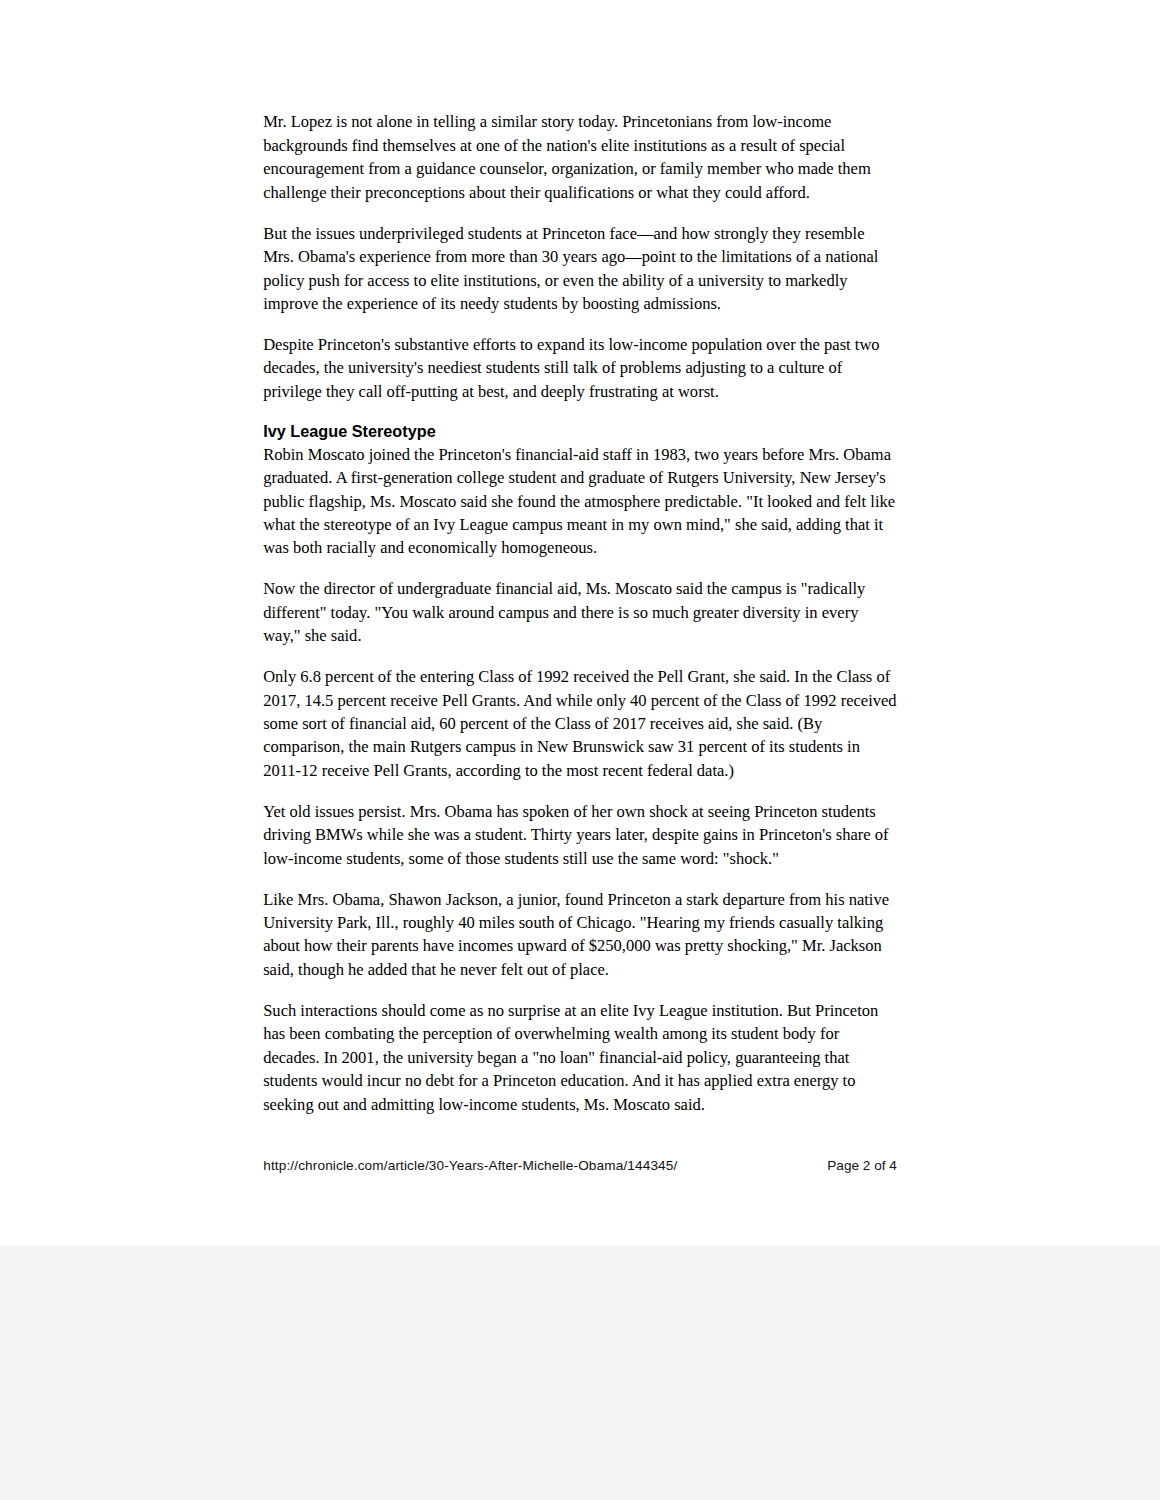Mr. Lopez is not alone in telling a similar story today. Princetonians from low-income backgrounds find themselves at one of the nation's elite institutions as a result of special encouragement from a guidance counselor, organization, or family member who made them challenge their preconceptions about their qualifications or what they could afford.
But the issues underprivileged students at Princeton face—and how strongly they resemble Mrs. Obama's experience from more than 30 years ago—point to the limitations of a national policy push for access to elite institutions, or even the ability of a university to markedly improve the experience of its needy students by boosting admissions.
Despite Princeton's substantive efforts to expand its low-income population over the past two decades, the university's neediest students still talk of problems adjusting to a culture of privilege they call off-putting at best, and deeply frustrating at worst.
Ivy League Stereotype
Robin Moscato joined the Princeton's financial-aid staff in 1983, two years before Mrs. Obama graduated. A first-generation college student and graduate of Rutgers University, New Jersey's public flagship, Ms. Moscato said she found the atmosphere predictable. "It looked and felt like what the stereotype of an Ivy League campus meant in my own mind," she said, adding that it was both racially and economically homogeneous.
Now the director of undergraduate financial aid, Ms. Moscato said the campus is "radically different" today. "You walk around campus and there is so much greater diversity in every way," she said.
Only 6.8 percent of the entering Class of 1992 received the Pell Grant, she said. In the Class of 2017, 14.5 percent receive Pell Grants. And while only 40 percent of the Class of 1992 received some sort of financial aid, 60 percent of the Class of 2017 receives aid, she said. (By comparison, the main Rutgers campus in New Brunswick saw 31 percent of its students in 2011-12 receive Pell Grants, according to the most recent federal data.)
Yet old issues persist. Mrs. Obama has spoken of her own shock at seeing Princeton students driving BMWs while she was a student. Thirty years later, despite gains in Princeton's share of low-income students, some of those students still use the same word: "shock."
Like Mrs. Obama, Shawon Jackson, a junior, found Princeton a stark departure from his native University Park, Ill., roughly 40 miles south of Chicago. "Hearing my friends casually talking about how their parents have incomes upward of $250,000 was pretty shocking," Mr. Jackson said, though he added that he never felt out of place.
Such interactions should come as no surprise at an elite Ivy League institution. But Princeton has been combating the perception of overwhelming wealth among its student body for decades. In 2001, the university began a "no loan" financial-aid policy, guaranteeing that students would incur no debt for a Princeton education. And it has applied extra energy to seeking out and admitting low-income students, Ms. Moscato said.
http://chronicle.com/article/30-Years-After-Michelle-Obama/144345/ Page 2 of 4